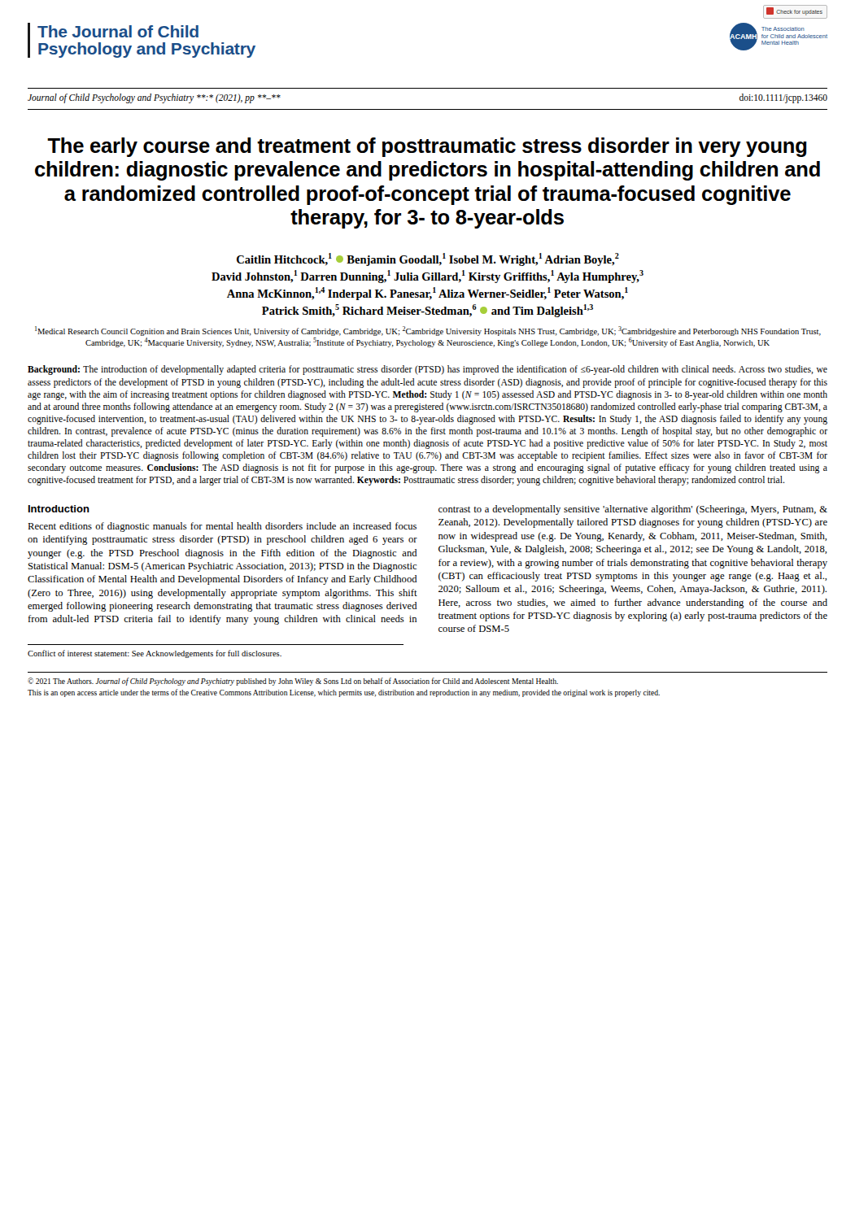Check for updates
The Journal of Child Psychology and Psychiatry
ACAMH The Association
for Child and Adolescent
Mental Health
Journal of Child Psychology and Psychiatry **:* (2021), pp **–** doi:10.1111/jcpp.13460
The early course and treatment of posttraumatic stress disorder in very young children: diagnostic prevalence and predictors in hospital-attending children and a randomized controlled proof-of-concept trial of trauma-focused cognitive therapy, for 3- to 8-year-olds
Caitlin Hitchcock,1 Benjamin Goodall,1 Isobel M. Wright,1 Adrian Boyle,2
David Johnston,1 Darren Dunning,1 Julia Gillard,1 Kirsty Griffiths,1 Ayla Humphrey,3
Anna McKinnon,1,4 Inderpal K. Panesar,1 Aliza Werner-Seidler,1 Peter Watson,1
Patrick Smith,5 Richard Meiser-Stedman,6 and Tim Dalgleish1,3
1Medical Research Council Cognition and Brain Sciences Unit, University of Cambridge, Cambridge, UK; 2Cambridge University Hospitals NHS Trust, Cambridge, UK; 3Cambridgeshire and Peterborough NHS Foundation Trust, Cambridge, UK; 4Macquarie University, Sydney, NSW, Australia; 5Institute of Psychiatry, Psychology & Neuroscience, King's College London, London, UK; 6University of East Anglia, Norwich, UK
Background: The introduction of developmentally adapted criteria for posttraumatic stress disorder (PTSD) has improved the identification of ≤6-year-old children with clinical needs. Across two studies, we assess predictors of the development of PTSD in young children (PTSD-YC), including the adult-led acute stress disorder (ASD) diagnosis, and provide proof of principle for cognitive-focused therapy for this age range, with the aim of increasing treatment options for children diagnosed with PTSD-YC. Method: Study 1 (N = 105) assessed ASD and PTSD-YC diagnosis in 3- to 8-year-old children within one month and at around three months following attendance at an emergency room. Study 2 (N = 37) was a preregistered (www.isrctn.com/ISRCTN35018680) randomized controlled early-phase trial comparing CBT-3M, a cognitive-focused intervention, to treatment-as-usual (TAU) delivered within the UK NHS to 3- to 8-year-olds diagnosed with PTSD-YC. Results: In Study 1, the ASD diagnosis failed to identify any young children. In contrast, prevalence of acute PTSD-YC (minus the duration requirement) was 8.6% in the first month post-trauma and 10.1% at 3 months. Length of hospital stay, but no other demographic or trauma-related characteristics, predicted development of later PTSD-YC. Early (within one month) diagnosis of acute PTSD-YC had a positive predictive value of 50% for later PTSD-YC. In Study 2, most children lost their PTSD-YC diagnosis following completion of CBT-3M (84.6%) relative to TAU (6.7%) and CBT-3M was acceptable to recipient families. Effect sizes were also in favor of CBT-3M for secondary outcome measures. Conclusions: The ASD diagnosis is not fit for purpose in this age-group. There was a strong and encouraging signal of putative efficacy for young children treated using a cognitive-focused treatment for PTSD, and a larger trial of CBT-3M is now warranted. Keywords: Posttraumatic stress disorder; young children; cognitive behavioral therapy; randomized control trial.
Introduction
Recent editions of diagnostic manuals for mental health disorders include an increased focus on identifying posttraumatic stress disorder (PTSD) in preschool children aged 6 years or younger (e.g. the PTSD Preschool diagnosis in the Fifth edition of the Diagnostic and Statistical Manual: DSM-5 (American Psychiatric Association, 2013); PTSD in the Diagnostic Classification of Mental Health and Developmental Disorders of Infancy and Early Childhood (Zero to Three, 2016)) using developmentally appropriate symptom algorithms. This shift emerged following pioneering research demonstrating that traumatic stress diagnoses derived from adult-led PTSD criteria fail to identify many young children with clinical needs in contrast to a developmentally sensitive 'alternative algorithm' (Scheeringa, Myers, Putnam, & Zeanah, 2012). Developmentally tailored PTSD diagnoses for young children (PTSD-YC) are now in widespread use (e.g. De Young, Kenardy, & Cobham, 2011, Meiser-Stedman, Smith, Glucksman, Yule, & Dalgleish, 2008; Scheeringa et al., 2012; see De Young & Landolt, 2018, for a review), with a growing number of trials demonstrating that cognitive behavioral therapy (CBT) can efficaciously treat PTSD symptoms in this younger age range (e.g. Haag et al., 2020; Salloum et al., 2016; Scheeringa, Weems, Cohen, Amaya-Jackson, & Guthrie, 2011). Here, across two studies, we aimed to further advance understanding of the course and treatment options for PTSD-YC diagnosis by exploring (a) early post-trauma predictors of the course of DSM-5
Conflict of interest statement: See Acknowledgements for full disclosures.
© 2021 The Authors. Journal of Child Psychology and Psychiatry published by John Wiley & Sons Ltd on behalf of Association for Child and Adolescent Mental Health.
This is an open access article under the terms of the Creative Commons Attribution License, which permits use, distribution and reproduction in any medium, provided the original work is properly cited.